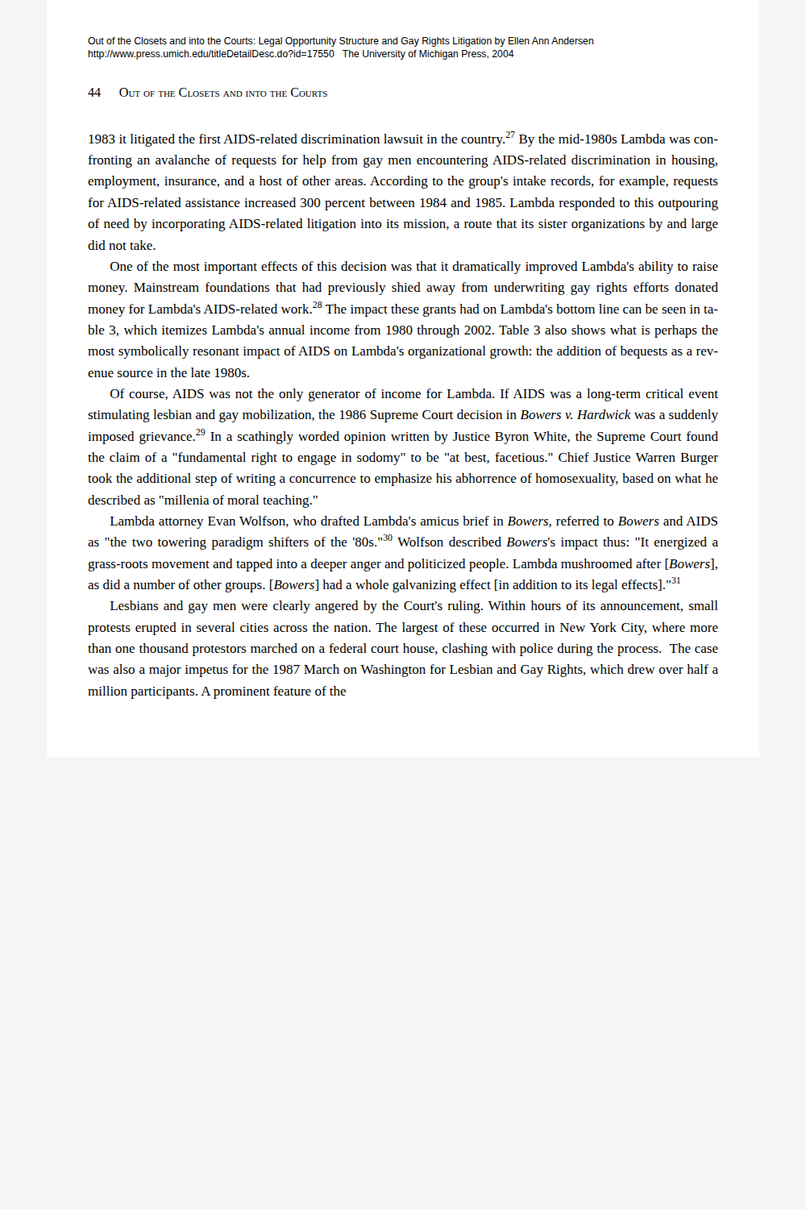Out of the Closets and into the Courts: Legal Opportunity Structure and Gay Rights Litigation by Ellen Ann Andersen
http://www.press.umich.edu/titleDetailDesc.do?id=17550 The University of Michigan Press, 2004
44 Out of the Closets and into the Courts
1983 it litigated the first AIDS-related discrimination lawsuit in the country.27 By the mid-1980s Lambda was confronting an avalanche of requests for help from gay men encountering AIDS-related discrimination in housing, employment, insurance, and a host of other areas. According to the group's intake records, for example, requests for AIDS-related assistance increased 300 percent between 1984 and 1985. Lambda responded to this outpouring of need by incorporating AIDS-related litigation into its mission, a route that its sister organizations by and large did not take.
One of the most important effects of this decision was that it dramatically improved Lambda's ability to raise money. Mainstream foundations that had previously shied away from underwriting gay rights efforts donated money for Lambda's AIDS-related work.28 The impact these grants had on Lambda's bottom line can be seen in table 3, which itemizes Lambda's annual income from 1980 through 2002. Table 3 also shows what is perhaps the most symbolically resonant impact of AIDS on Lambda's organizational growth: the addition of bequests as a revenue source in the late 1980s.
Of course, AIDS was not the only generator of income for Lambda. If AIDS was a long-term critical event stimulating lesbian and gay mobilization, the 1986 Supreme Court decision in Bowers v. Hardwick was a suddenly imposed grievance.29 In a scathingly worded opinion written by Justice Byron White, the Supreme Court found the claim of a "fundamental right to engage in sodomy" to be "at best, facetious." Chief Justice Warren Burger took the additional step of writing a concurrence to emphasize his abhorrence of homosexuality, based on what he described as "millenia of moral teaching."
Lambda attorney Evan Wolfson, who drafted Lambda's amicus brief in Bowers, referred to Bowers and AIDS as "the two towering paradigm shifters of the '80s."30 Wolfson described Bowers's impact thus: "It energized a grass-roots movement and tapped into a deeper anger and politicized people. Lambda mushroomed after [Bowers], as did a number of other groups. [Bowers] had a whole galvanizing effect [in addition to its legal effects]."31
Lesbians and gay men were clearly angered by the Court's ruling. Within hours of its announcement, small protests erupted in several cities across the nation. The largest of these occurred in New York City, where more than one thousand protestors marched on a federal court house, clashing with police during the process. The case was also a major impetus for the 1987 March on Washington for Lesbian and Gay Rights, which drew over half a million participants. A prominent feature of the